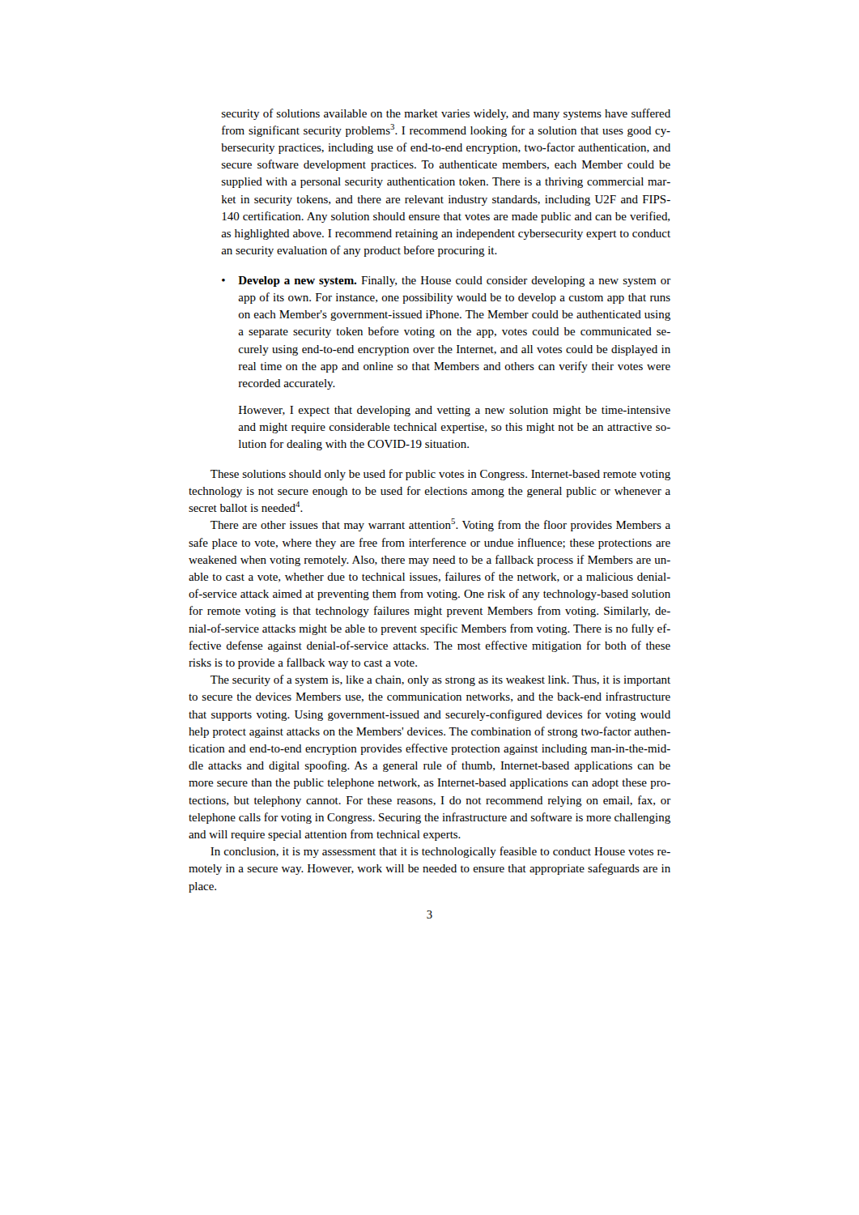security of solutions available on the market varies widely, and many systems have suffered from significant security problems3. I recommend looking for a solution that uses good cybersecurity practices, including use of end-to-end encryption, two-factor authentication, and secure software development practices. To authenticate members, each Member could be supplied with a personal security authentication token. There is a thriving commercial market in security tokens, and there are relevant industry standards, including U2F and FIPS-140 certification. Any solution should ensure that votes are made public and can be verified, as highlighted above. I recommend retaining an independent cybersecurity expert to conduct an security evaluation of any product before procuring it.
Develop a new system. Finally, the House could consider developing a new system or app of its own. For instance, one possibility would be to develop a custom app that runs on each Member's government-issued iPhone. The Member could be authenticated using a separate security token before voting on the app, votes could be communicated securely using end-to-end encryption over the Internet, and all votes could be displayed in real time on the app and online so that Members and others can verify their votes were recorded accurately.
However, I expect that developing and vetting a new solution might be time-intensive and might require considerable technical expertise, so this might not be an attractive solution for dealing with the COVID-19 situation.
These solutions should only be used for public votes in Congress. Internet-based remote voting technology is not secure enough to be used for elections among the general public or whenever a secret ballot is needed4.
There are other issues that may warrant attention5. Voting from the floor provides Members a safe place to vote, where they are free from interference or undue influence; these protections are weakened when voting remotely. Also, there may need to be a fallback process if Members are unable to cast a vote, whether due to technical issues, failures of the network, or a malicious denial-of-service attack aimed at preventing them from voting. One risk of any technology-based solution for remote voting is that technology failures might prevent Members from voting. Similarly, denial-of-service attacks might be able to prevent specific Members from voting. There is no fully effective defense against denial-of-service attacks. The most effective mitigation for both of these risks is to provide a fallback way to cast a vote.
The security of a system is, like a chain, only as strong as its weakest link. Thus, it is important to secure the devices Members use, the communication networks, and the back-end infrastructure that supports voting. Using government-issued and securely-configured devices for voting would help protect against attacks on the Members' devices. The combination of strong two-factor authentication and end-to-end encryption provides effective protection against including man-in-the-middle attacks and digital spoofing. As a general rule of thumb, Internet-based applications can be more secure than the public telephone network, as Internet-based applications can adopt these protections, but telephony cannot. For these reasons, I do not recommend relying on email, fax, or telephone calls for voting in Congress. Securing the infrastructure and software is more challenging and will require special attention from technical experts.
In conclusion, it is my assessment that it is technologically feasible to conduct House votes remotely in a secure way. However, work will be needed to ensure that appropriate safeguards are in place.
3